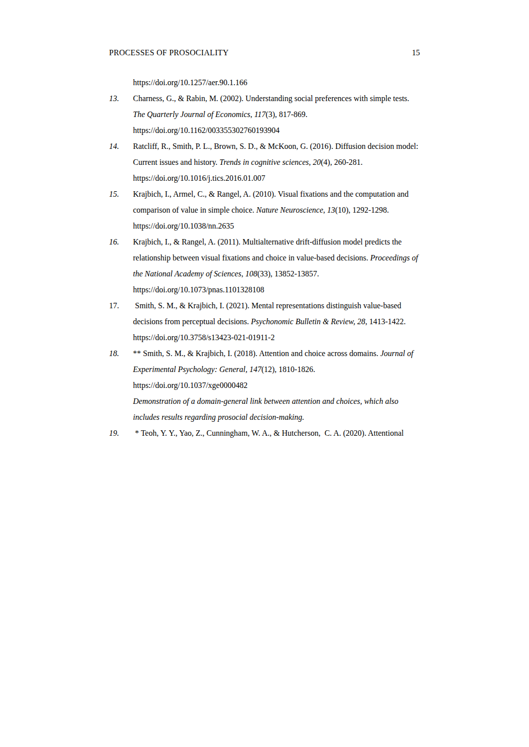PROCESSES OF PROSOCIALITY 15
https://doi.org/10.1257/aer.90.1.166
13. Charness, G., & Rabin, M. (2002). Understanding social preferences with simple tests. The Quarterly Journal of Economics, 117(3), 817-869. https://doi.org/10.1162/003355302760193904
14. Ratcliff, R., Smith, P. L., Brown, S. D., & McKoon, G. (2016). Diffusion decision model: Current issues and history. Trends in cognitive sciences, 20(4), 260-281. https://doi.org/10.1016/j.tics.2016.01.007
15. Krajbich, I., Armel, C., & Rangel, A. (2010). Visual fixations and the computation and comparison of value in simple choice. Nature Neuroscience, 13(10), 1292-1298. https://doi.org/10.1038/nn.2635
16. Krajbich, I., & Rangel, A. (2011). Multialternative drift-diffusion model predicts the relationship between visual fixations and choice in value-based decisions. Proceedings of the National Academy of Sciences, 108(33), 13852-13857. https://doi.org/10.1073/pnas.1101328108
17. Smith, S. M., & Krajbich, I. (2021). Mental representations distinguish value-based decisions from perceptual decisions. Psychonomic Bulletin & Review, 28, 1413-1422. https://doi.org/10.3758/s13423-021-01911-2
18. ** Smith, S. M., & Krajbich, I. (2018). Attention and choice across domains. Journal of Experimental Psychology: General, 147(12), 1810-1826. https://doi.org/10.1037/xge0000482
Demonstration of a domain-general link between attention and choices, which also includes results regarding prosocial decision-making.
19. * Teoh, Y. Y., Yao, Z., Cunningham, W. A., & Hutcherson, C. A. (2020). Attentional